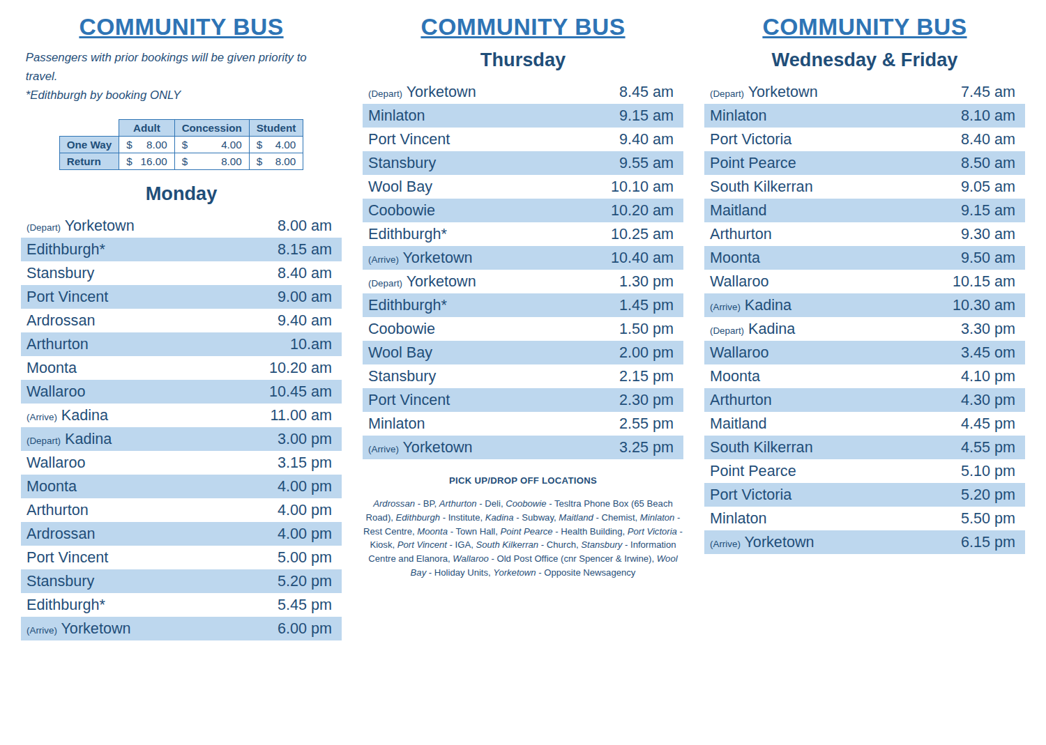COMMUNITY BUS
Passengers with prior bookings will be given priority to travel.
*Edithburgh by booking ONLY
| | Adult | Concession | Student |
| --- | --- | --- | --- |
| One Way | $ 8.00 | $ 4.00 | $ 4.00 |
| Return | $ 16.00 | $ 8.00 | $ 8.00 |
Monday
| (Depart) Yorketown | 8.00 am |
| Edithburgh* | 8.15 am |
| Stansbury | 8.40 am |
| Port Vincent | 9.00 am |
| Ardrossan | 9.40 am |
| Arthurton | 10.am |
| Moonta | 10.20 am |
| Wallaroo | 10.45 am |
| (Arrive) Kadina | 11.00 am |
| (Depart) Kadina | 3.00 pm |
| Wallaroo | 3.15 pm |
| Moonta | 4.00 pm |
| Arthurton | 4.00 pm |
| Ardrossan | 4.00 pm |
| Port Vincent | 5.00 pm |
| Stansbury | 5.20 pm |
| Edithburgh* | 5.45 pm |
| (Arrive) Yorketown | 6.00 pm |
COMMUNITY BUS
Thursday
| (Depart) Yorketown | 8.45 am |
| Minlaton | 9.15 am |
| Port Vincent | 9.40 am |
| Stansbury | 9.55 am |
| Wool Bay | 10.10 am |
| Coobowie | 10.20 am |
| Edithburgh* | 10.25 am |
| (Arrive) Yorketown | 10.40 am |
| (Depart) Yorketown | 1.30 pm |
| Edithburgh* | 1.45 pm |
| Coobowie | 1.50 pm |
| Wool Bay | 2.00 pm |
| Stansbury | 2.15 pm |
| Port Vincent | 2.30 pm |
| Minlaton | 2.55 pm |
| (Arrive) Yorketown | 3.25 pm |
PICK UP/DROP OFF LOCATIONS
Ardrossan - BP, Arthurton - Deli, Coobowie - Tesltra Phone Box (65 Beach Road), Edithburgh - Institute, Kadina - Subway, Maitland - Chemist, Minlaton - Rest Centre, Moonta - Town Hall, Point Pearce - Health Building, Port Victoria - Kiosk, Port Vincent - IGA, South Kilkerran - Church, Stansbury - Information Centre and Elanora, Wallaroo - Old Post Office (cnr Spencer & Irwine), Wool Bay - Holiday Units, Yorketown - Opposite Newsagency
COMMUNITY BUS
Wednesday & Friday
| (Depart) Yorketown | 7.45 am |
| Minlaton | 8.10 am |
| Port Victoria | 8.40 am |
| Point Pearce | 8.50 am |
| South Kilkerran | 9.05 am |
| Maitland | 9.15 am |
| Arthurton | 9.30 am |
| Moonta | 9.50 am |
| Wallaroo | 10.15 am |
| (Arrive) Kadina | 10.30 am |
| (Depart) Kadina | 3.30 pm |
| Wallaroo | 3.45 om |
| Moonta | 4.10 pm |
| Arthurton | 4.30 pm |
| Maitland | 4.45 pm |
| South Kilkerran | 4.55 pm |
| Point Pearce | 5.10 pm |
| Port Victoria | 5.20 pm |
| Minlaton | 5.50 pm |
| (Arrive) Yorketown | 6.15 pm |